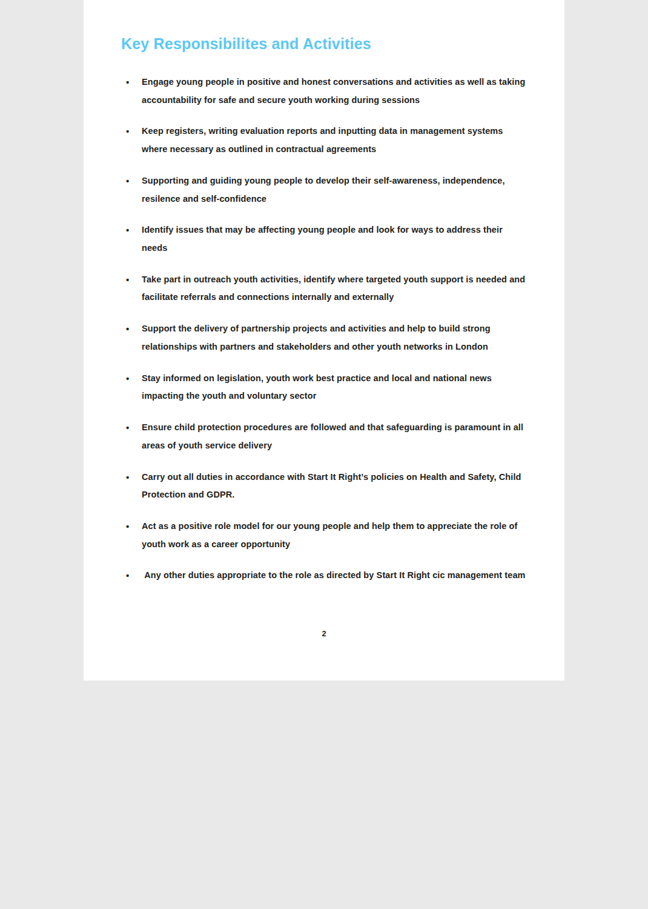Key Responsibilites and Activities
Engage young people in positive and honest conversations and activities as well as taking accountability for safe and secure youth working during sessions
Keep registers, writing evaluation reports and inputting data in management systems where necessary as outlined in contractual agreements
Supporting and guiding young people to develop their self-awareness, independence, resilence and self-confidence
Identify issues that may be affecting young people and look for ways to address their needs
Take part in outreach youth activities, identify where targeted youth support is needed and facilitate referrals and connections internally and externally
Support the delivery of partnership projects and activities and help to build strong relationships with partners and stakeholders and other youth networks in London
Stay informed on legislation, youth work best practice and local and national news impacting the youth and voluntary sector
Ensure child protection procedures are followed and that safeguarding is paramount in all areas of youth service delivery
Carry out all duties in accordance with Start It Right’s policies on Health and Safety, Child Protection and GDPR.
Act as a positive role model for our young people and help them to appreciate the role of youth work as a career opportunity
Any other duties appropriate to the role as directed by Start It Right cic management team
2